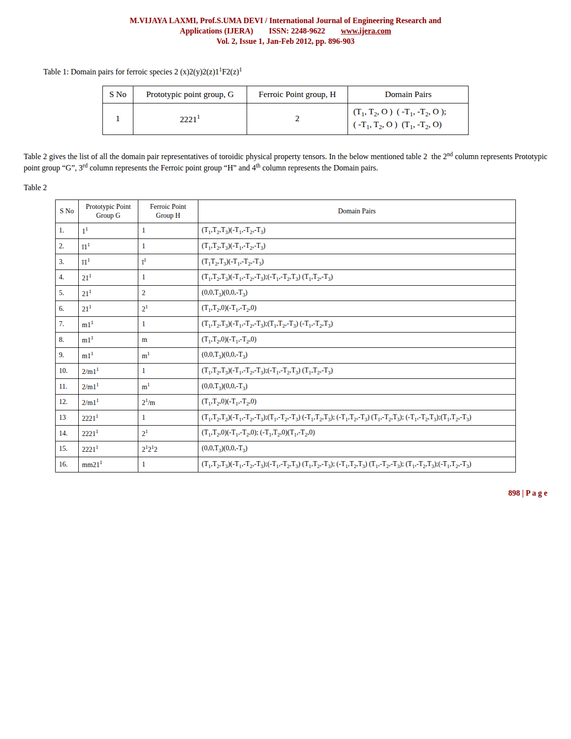M.VIJAYA LAXMI, Prof.S.UMA DEVI / International Journal of Engineering Research and Applications (IJERA) ISSN: 2248-9622 www.ijera.com Vol. 2, Issue 1, Jan-Feb 2012, pp. 896-903
Table 1: Domain pairs for ferroic species 2 (x)2(y)2(z)11F2(z)1
| S No | Prototypic point group, G | Ferroic Point group, H | Domain Pairs |
| --- | --- | --- | --- |
| 1 | 2221 1 | 2 | (T 1 , T 2 , O ) ( -T 1 , -T 2 , O ); ( -T 1 , T 2 , O ) (T 1 , -T 2 , O) |
Table 2 gives the list of all the domain pair representatives of toroidic physical property tensors. In the below mentioned table 2 the 2nd column represents Prototypic point group “G”, 3rd column represents the Ferroic point group “H” and 4th column represents the Domain pairs.
Table 2
| S No | Prototypic Point Group G | Ferroic Point Group H | Domain Pairs |
| --- | --- | --- | --- |
| 1. | 1 1 | 1 | (T 1 ,T 2 ,T 3 )(-T 1 ,-T 2 ,-T 3 ) |
| 2. | ī1 1 | 1 | (T 1 ,T 2 ,T 3 )(-T 1 ,-T 2 ,-T 3 ) |
| 3. | ī1 1 | ī 1 | (T 1 T 2 ,T 3 )(-T 1 ,-T 2 ,-T 3 ) |
| 4. | 21 1 | 1 | (T 1 ,T 2 ,T 3 )(-T 1 ,-T 2 ,-T 3 );(-T 1 ,-T 2 ,T 3 ) (T 1 ,T 2 ,-T 3 ) |
| 5. | 21 1 | 2 | (0,0,T 3 )(0,0,-T 3 ) |
| 6. | 21 1 | 2 1 | (T 1 ,T 2 ,0)(-T 1 ,-T 2 ,0) |
| 7. | m1 1 | 1 | (T 1 ,T 2 ,T 3 )(-T 1 ,-T 2 ,-T 3 );(T 1 ,T 2 ,-T 3 ) (-T 1 ,-T 2 ,T 3 ) |
| 8. | m1 1 | m | (T 1 ,T 2 ,0)(-T 1 ,-T 2 ,0) |
| 9. | m1 1 | m 1 | (0,0,T 3 )(0,0,-T 3 ) |
| 10. | 2/m1 1 | 1 | (T 1 ,T 2 ,T 3 )(-T 1 ,-T 2 ,-T 3 );(-T 1 ,-T 2 ,T 3 ) (T 1 ,T 2 ,-T 3 ) |
| 11. | 2/m1 1 | m 1 | (0,0,T 3 )(0,0,-T 3 ) |
| 12. | 2/m1 1 | 2 1 /m | (T 1 ,T 2 ,0)(-T 1 ,-T 2 ,0) |
| 13 | 2221 1 | 1 | (T 1 ,T 2 ,T 3 )(-T 1 ,-T 2 ,-T 3 );(T 1 ,-T 2 ,-T 3 ) (-T 1 ,T 2 ,T 3 ); (-T 1 ,T 2 ,-T 3 ) (T 1 ,-T 2 ,T 3 ); (-T 1 ,-T 2 ,T 3 );(T 1 ,T 2 ,-T 3 ) |
| 14. | 2221 1 | 2 1 | (T 1 ,T 2 ,0)(-T 1 ,-T 2 ,0); (-T 1 ,T 2 ,0)(T 1 ,-T 2 ,0) |
| 15. | 2221 1 | 2 1 2 1 2 | (0,0,T 3 )(0,0,-T 3 ) |
| 16. | mm21 1 | 1 | (T 1 ,T 2 ,T 3 )(-T 1 ,-T 2 ,-T 3 );(-T 1 ,-T 2 ,T 3 ) (T 1 ,T 2 ,-T 3 ); (-T 1 ,T 2 ,T 3 ) (T 1 ,-T 2 ,-T 3 ); (T 1 ,-T 2 ,T 3 );(-T 1 ,T 2 ,-T 3 ) |
898 | P a g e